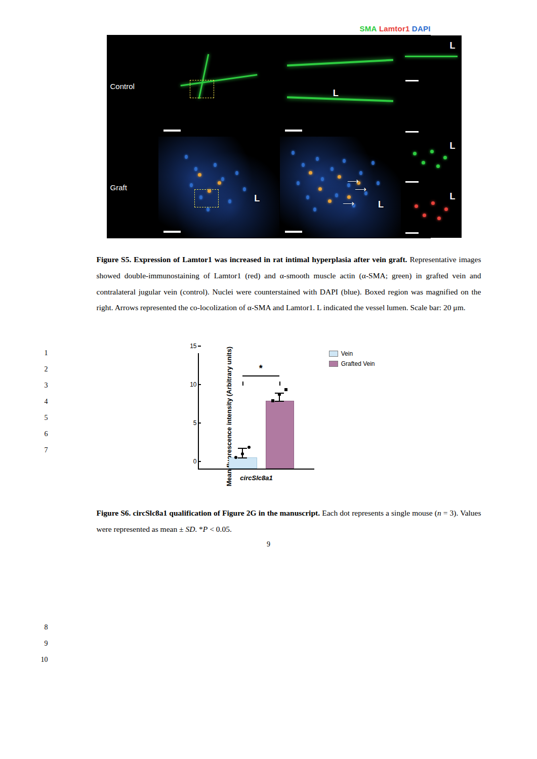SMA/Lamtor1/DAPI
Control
L
L
Graft
L
⟶
⟶
⟶
L
L
L
1
2
3
4
5
6
7
Figure S5. Expression of Lamtor1 was increased in rat intimal hyperplasia after vein graft. Representative images showed double-immunostaining of Lamtor1 (red) and α-smooth muscle actin (α-SMA; green) in grafted vein and contralateral jugular vein (control). Nuclei were counterstained with DAPI (blue). Boxed region was magnified on the right. Arrows represented the co-locolization of α-SMA and Lamtor1. L indicated the vessel lumen. Scale bar: 20 μm.
Mean fluorescence intensity (Arbitrary units)
Vein
Grafted Vein
0
5
10
15
*
circSlc8a1
8
9
10
Figure S6. circSlc8a1 qualification of Figure 2G in the manuscript. Each dot represents a single mouse (n = 3). Values were represented as mean ± SD. *P < 0.05.
9